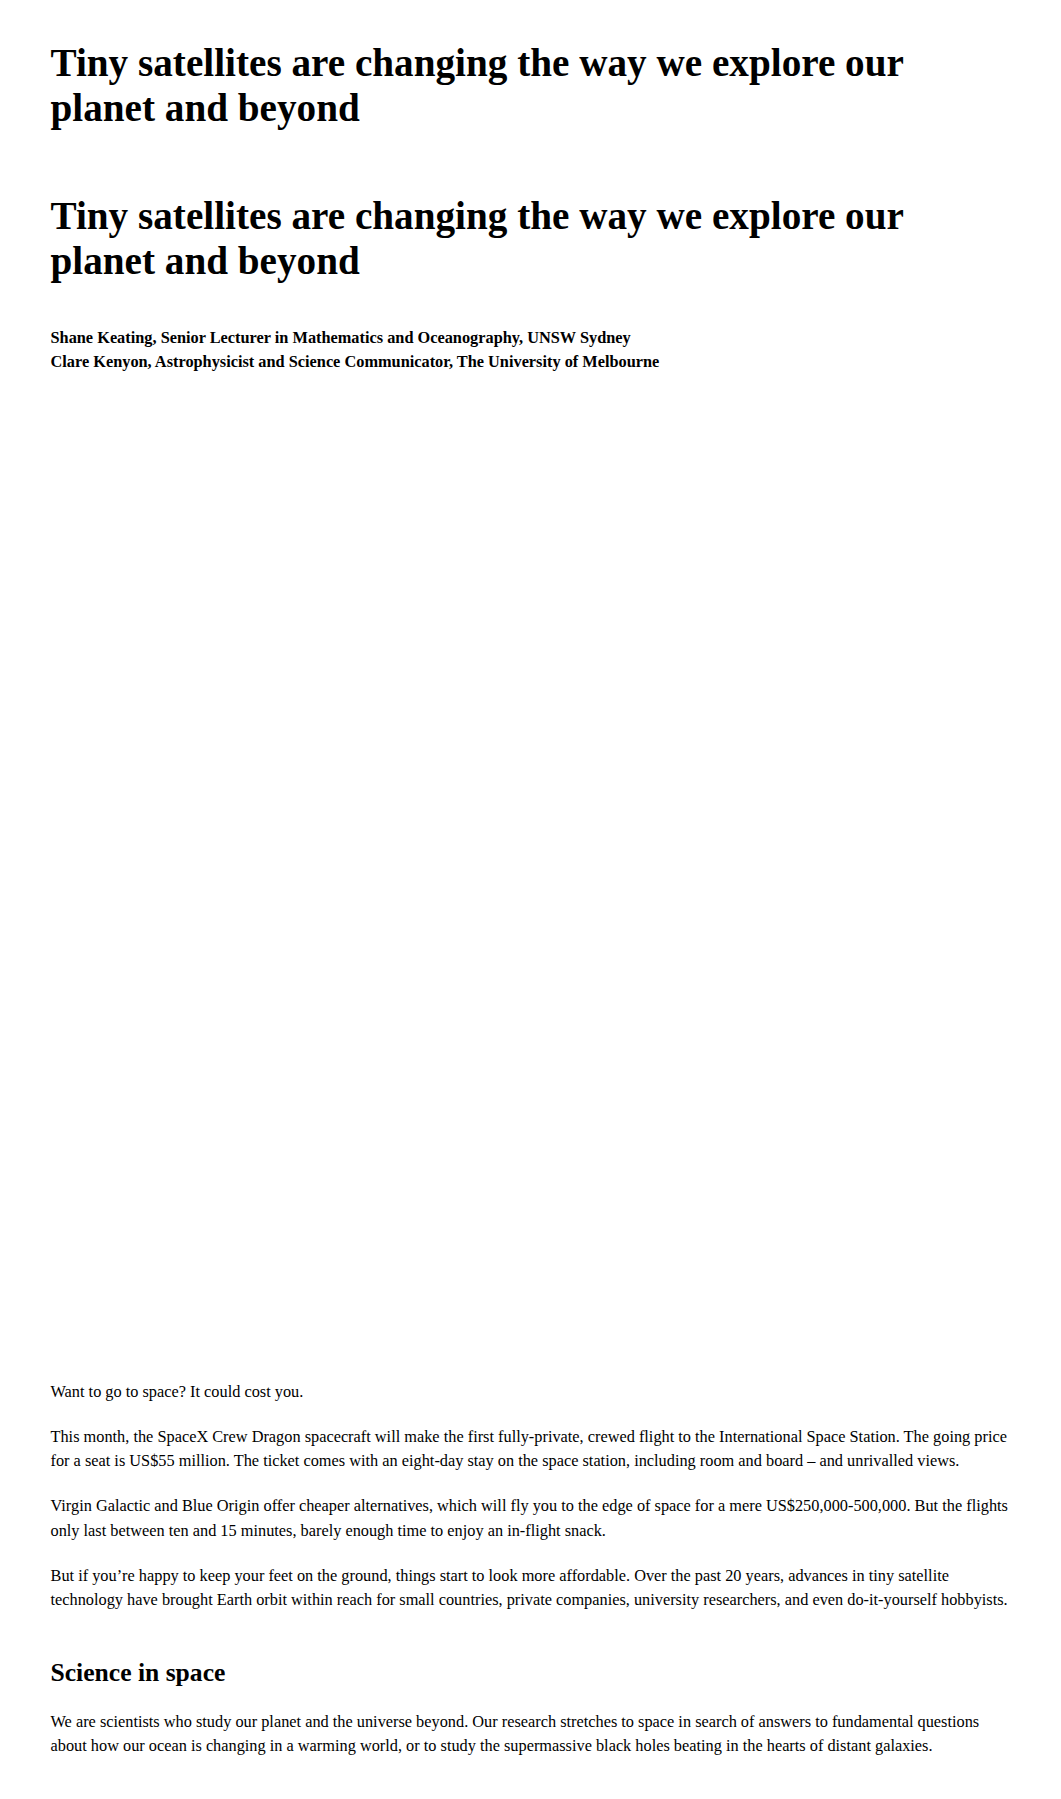Tiny satellites are changing the way we explore our planet and beyond
Tiny satellites are changing the way we explore our planet and beyond
Shane Keating, Senior Lecturer in Mathematics and Oceanography, UNSW Sydney
Clare Kenyon, Astrophysicist and Science Communicator, The University of Melbourne
Want to go to space? It could cost you.
This month, the SpaceX Crew Dragon spacecraft will make the first fully-private, crewed flight to the International Space Station. The going price for a seat is US$55 million. The ticket comes with an eight-day stay on the space station, including room and board – and unrivalled views.
Virgin Galactic and Blue Origin offer cheaper alternatives, which will fly you to the edge of space for a mere US$250,000-500,000. But the flights only last between ten and 15 minutes, barely enough time to enjoy an in-flight snack.
But if you’re happy to keep your feet on the ground, things start to look more affordable. Over the past 20 years, advances in tiny satellite technology have brought Earth orbit within reach for small countries, private companies, university researchers, and even do-it-yourself hobbyists.
Science in space
We are scientists who study our planet and the universe beyond. Our research stretches to space in search of answers to fundamental questions about how our ocean is changing in a warming world, or to study the supermassive black holes beating in the hearts of distant galaxies.